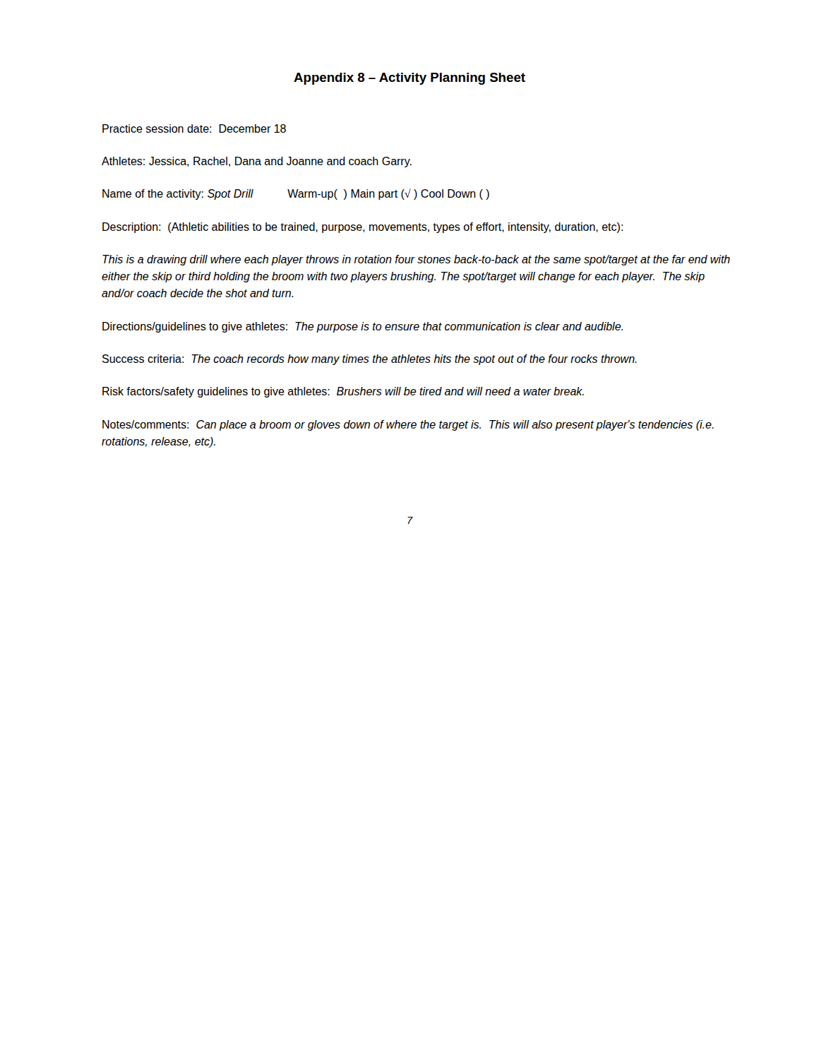Appendix 8 – Activity Planning Sheet
Practice session date: December 18
Athletes: Jessica, Rachel, Dana and Joanne and coach Garry.
Name of the activity: Spot Drill Warm-up( ) Main part (√ ) Cool Down ( )
Description: (Athletic abilities to be trained, purpose, movements, types of effort, intensity, duration, etc):
This is a drawing drill where each player throws in rotation four stones back-to-back at the same spot/target at the far end with either the skip or third holding the broom with two players brushing. The spot/target will change for each player. The skip and/or coach decide the shot and turn.
Directions/guidelines to give athletes: The purpose is to ensure that communication is clear and audible.
Success criteria: The coach records how many times the athletes hits the spot out of the four rocks thrown.
Risk factors/safety guidelines to give athletes: Brushers will be tired and will need a water break.
Notes/comments: Can place a broom or gloves down of where the target is. This will also present player's tendencies (i.e. rotations, release, etc).
7